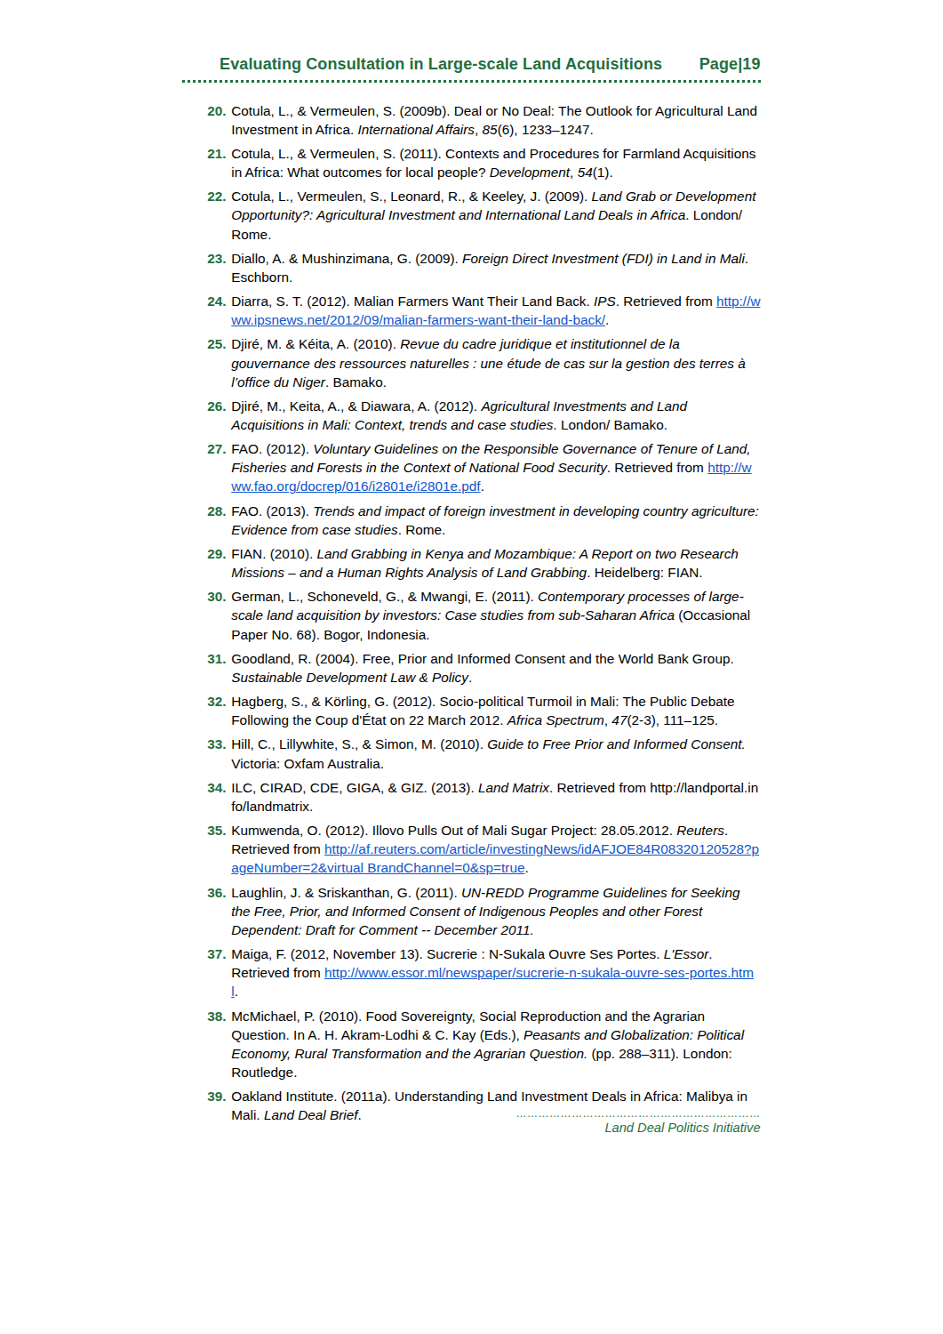Page|19 Evaluating Consultation in Large-scale Land Acquisitions
Cotula, L., & Vermeulen, S. (2009b). Deal or No Deal: The Outlook for Agricultural Land Investment in Africa. International Affairs, 85(6), 1233–1247.
Cotula, L., & Vermeulen, S. (2011). Contexts and Procedures for Farmland Acquisitions in Africa: What outcomes for local people? Development, 54(1).
Cotula, L., Vermeulen, S., Leonard, R., & Keeley, J. (2009). Land Grab or Development Opportunity?: Agricultural Investment and International Land Deals in Africa. London/ Rome.
Diallo, A. & Mushinzimana, G. (2009). Foreign Direct Investment (FDI) in Land in Mali. Eschborn.
Diarra, S. T. (2012). Malian Farmers Want Their Land Back. IPS. Retrieved from http://www.ipsnews.net/2012/09/malian-farmers-want-their-land-back/.
Djiré, M. & Kéita, A. (2010). Revue du cadre juridique et institutionnel de la gouvernance des ressources naturelles : une étude de cas sur la gestion des terres à l’office du Niger. Bamako.
Djiré, M., Keita, A., & Diawara, A. (2012). Agricultural Investments and Land Acquisitions in Mali: Context, trends and case studies. London/ Bamako.
FAO. (2012). Voluntary Guidelines on the Responsible Governance of Tenure of Land, Fisheries and Forests in the Context of National Food Security. Retrieved from http://www.fao.org/docrep/016/i2801e/i2801e.pdf.
FAO. (2013). Trends and impact of foreign investment in developing country agriculture: Evidence from case studies. Rome.
FIAN. (2010). Land Grabbing in Kenya and Mozambique: A Report on two Research Missions – and a Human Rights Analysis of Land Grabbing. Heidelberg: FIAN.
German, L., Schoneveld, G., & Mwangi, E. (2011). Contemporary processes of large- scale land acquisition by investors: Case studies from sub-Saharan Africa (Occasional Paper No. 68). Bogor, Indonesia.
Goodland, R. (2004). Free, Prior and Informed Consent and the World Bank Group. Sustainable Development Law & Policy.
Hagberg, S., & Körling, G. (2012). Socio-political Turmoil in Mali: The Public Debate Following the Coup d'État on 22 March 2012. Africa Spectrum, 47(2-3), 111–125.
Hill, C., Lillywhite, S., & Simon, M. (2010). Guide to Free Prior and Informed Consent. Victoria: Oxfam Australia.
ILC, CIRAD, CDE, GIGA, & GIZ. (2013). Land Matrix. Retrieved from http://landportal.info/landmatrix.
Kumwenda, O. (2012). Illovo Pulls Out of Mali Sugar Project: 28.05.2012. Reuters. Retrieved from http://af.reuters.com/article/investingNews/idAFJOE84R08320120528?pageNumber=2&virtual BrandChannel=0&sp=true.
Laughlin, J. & Sriskanthan, G. (2011). UN-REDD Programme Guidelines for Seeking the Free, Prior, and Informed Consent of Indigenous Peoples and other Forest Dependent: Draft for Comment -- December 2011.
Maiga, F. (2012, November 13). Sucrerie : N-Sukala Ouvre Ses Portes. L'Essor. Retrieved from http://www.essor.ml/newspaper/sucrerie-n-sukala-ouvre-ses-portes.html.
McMichael, P. (2010). Food Sovereignty, Social Reproduction and the Agrarian Question. In A. H. Akram-Lodhi & C. Kay (Eds.), Peasants and Globalization: Political Economy, Rural Transformation and the Agrarian Question. (pp. 288–311). London: Routledge.
Oakland Institute. (2011a). Understanding Land Investment Deals in Africa: Malibya in Mali. Land Deal Brief.
………………………………………………………… Land Deal Politics Initiative